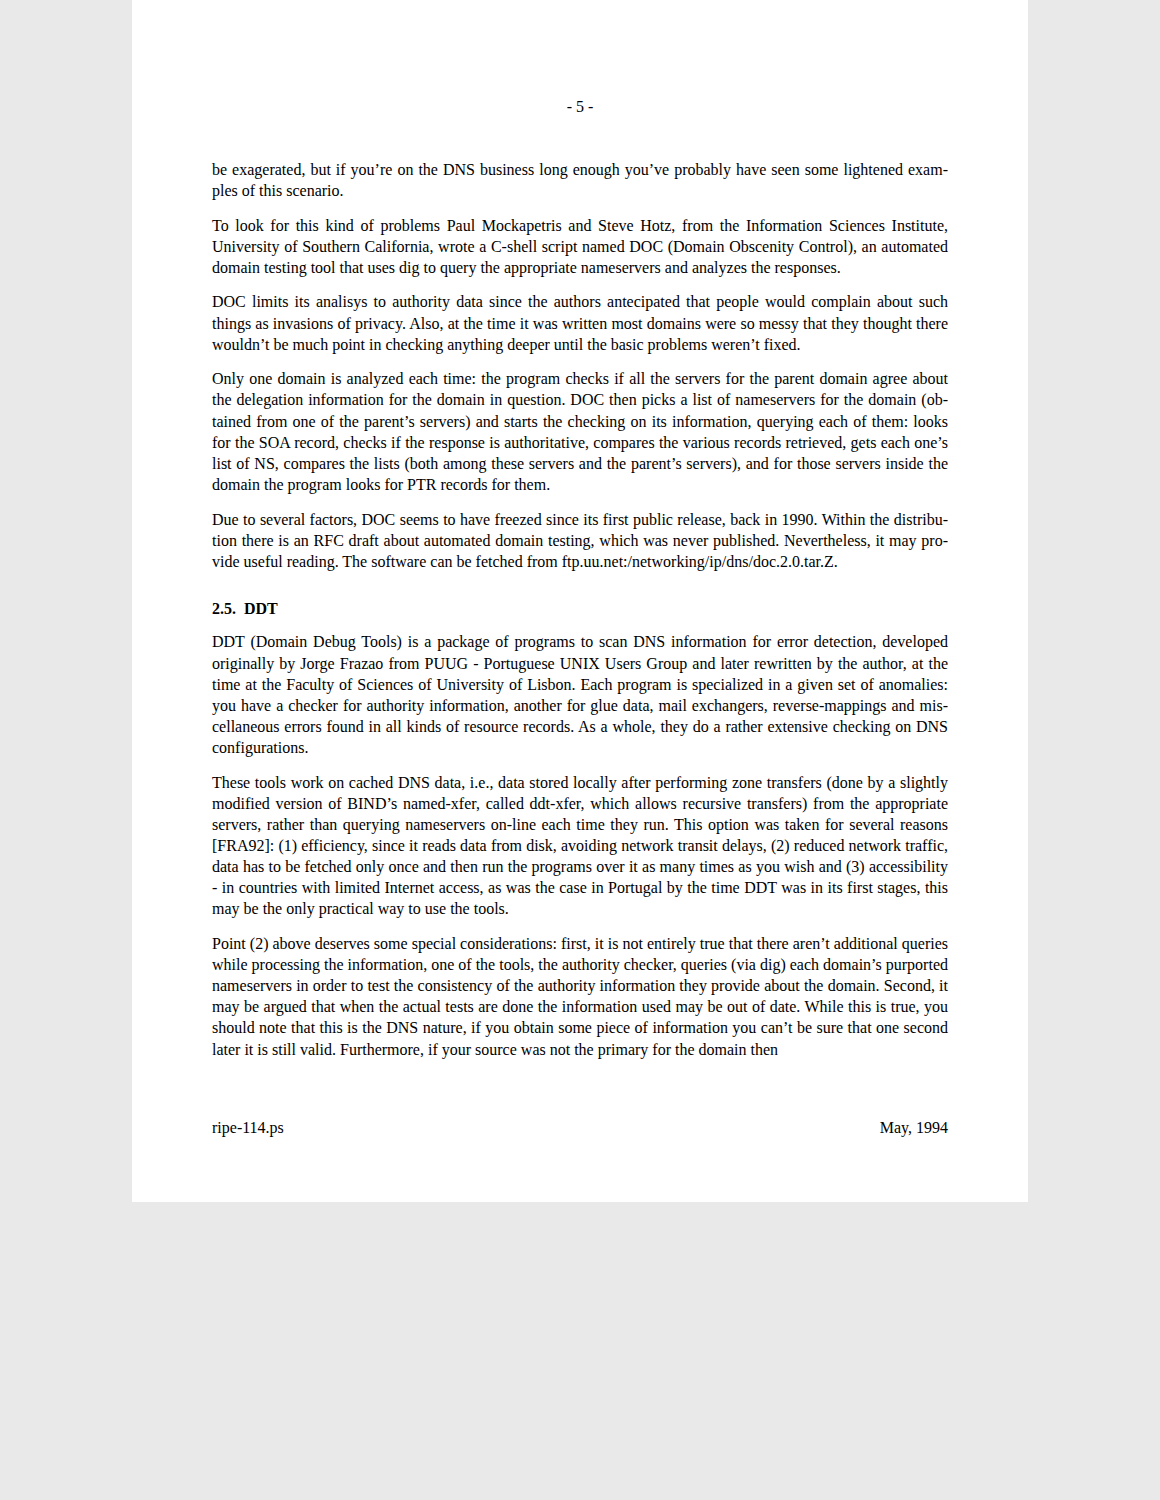- 5 -
be exagerated, but if you’re on the DNS business long enough you’ve probably have seen some lightened examples of this scenario.
To look for this kind of problems Paul Mockapetris and Steve Hotz, from the Information Sciences Institute, University of Southern California, wrote a C-shell script named DOC (Domain Obscenity Control), an automated domain testing tool that uses dig to query the appropriate nameservers and analyzes the responses.
DOC limits its analisys to authority data since the authors antecipated that people would complain about such things as invasions of privacy. Also, at the time it was written most domains were so messy that they thought there wouldn’t be much point in checking anything deeper until the basic problems weren’t fixed.
Only one domain is analyzed each time: the program checks if all the servers for the parent domain agree about the delegation information for the domain in question. DOC then picks a list of nameservers for the domain (obtained from one of the parent’s servers) and starts the checking on its information, querying each of them: looks for the SOA record, checks if the response is authoritative, compares the various records retrieved, gets each one’s list of NS, compares the lists (both among these servers and the parent’s servers), and for those servers inside the domain the program looks for PTR records for them.
Due to several factors, DOC seems to have freezed since its first public release, back in 1990. Within the distribution there is an RFC draft about automated domain testing, which was never published. Nevertheless, it may provide useful reading. The software can be fetched from ftp.uu.net:/networking/ip/dns/doc.2.0.tar.Z.
2.5. DDT
DDT (Domain Debug Tools) is a package of programs to scan DNS information for error detection, developed originally by Jorge Frazao from PUUG - Portuguese UNIX Users Group and later rewritten by the author, at the time at the Faculty of Sciences of University of Lisbon. Each program is specialized in a given set of anomalies: you have a checker for authority information, another for glue data, mail exchangers, reverse-mappings and miscellaneous errors found in all kinds of resource records. As a whole, they do a rather extensive checking on DNS configurations.
These tools work on cached DNS data, i.e., data stored locally after performing zone transfers (done by a slightly modified version of BIND’s named-xfer, called ddt-xfer, which allows recursive transfers) from the appropriate servers, rather than querying nameservers on-line each time they run. This option was taken for several reasons [FRA92]: (1) efficiency, since it reads data from disk, avoiding network transit delays, (2) reduced network traffic, data has to be fetched only once and then run the programs over it as many times as you wish and (3) accessibility - in countries with limited Internet access, as was the case in Portugal by the time DDT was in its first stages, this may be the only practical way to use the tools.
Point (2) above deserves some special considerations: first, it is not entirely true that there aren’t additional queries while processing the information, one of the tools, the authority checker, queries (via dig) each domain’s purported nameservers in order to test the consistency of the authority information they provide about the domain. Second, it may be argued that when the actual tests are done the information used may be out of date. While this is true, you should note that this is the DNS nature, if you obtain some piece of information you can’t be sure that one second later it is still valid. Furthermore, if your source was not the primary for the domain then
ripe-114.ps
May, 1994